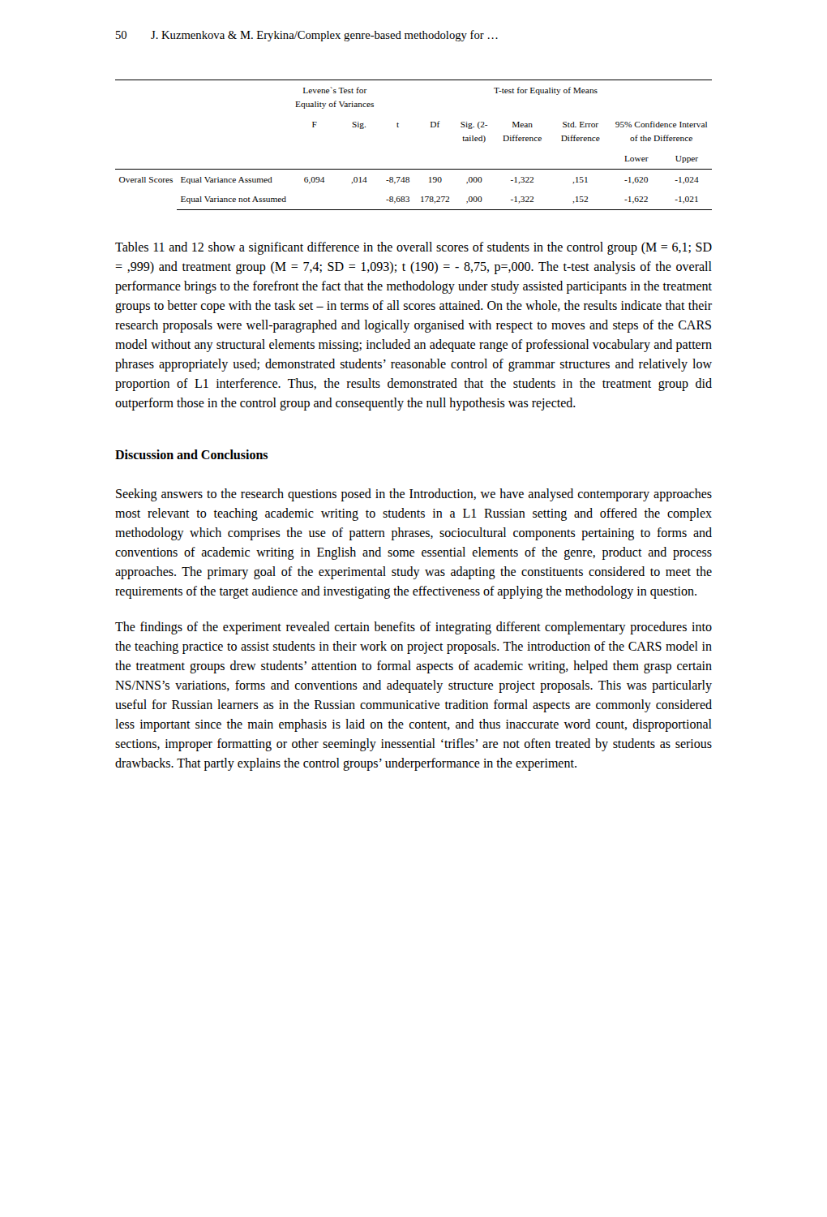50 J. Kuzmenkova & M. Erykina/Complex genre-based methodology for …
| | | Levene`s Test for Equality of Variances | T-test for Equality of Means |
| --- | --- | --- | --- |
| F | Sig. | t | Df | Sig. (2-tailed) | Mean Difference | Std. Error Difference | 95% Confidence Interval of the Difference |
| | | | | | | | | | Lower | Upper |
| Overall Scores | Equal Variance Assumed | 6,094 | ,014 | -8,748 | 190 | ,000 | -1,322 | ,151 | -1,620 | -1,024 |
| Equal Variance not Assumed | | | -8,683 | 178,272 | ,000 | -1,322 | ,152 | -1,622 | -1,021 |
Tables 11 and 12 show a significant difference in the overall scores of students in the control group (M = 6,1; SD = ,999) and treatment group (M = 7,4; SD = 1,093); t (190) = - 8,75, p=,000. The t-test analysis of the overall performance brings to the forefront the fact that the methodology under study assisted participants in the treatment groups to better cope with the task set – in terms of all scores attained. On the whole, the results indicate that their research proposals were well-paragraphed and logically organised with respect to moves and steps of the CARS model without any structural elements missing; included an adequate range of professional vocabulary and pattern phrases appropriately used; demonstrated students’ reasonable control of grammar structures and relatively low proportion of L1 interference. Thus, the results demonstrated that the students in the treatment group did outperform those in the control group and consequently the null hypothesis was rejected.
Discussion and Conclusions
Seeking answers to the research questions posed in the Introduction, we have analysed contemporary approaches most relevant to teaching academic writing to students in a L1 Russian setting and offered the complex methodology which comprises the use of pattern phrases, sociocultural components pertaining to forms and conventions of academic writing in English and some essential elements of the genre, product and process approaches. The primary goal of the experimental study was adapting the constituents considered to meet the requirements of the target audience and investigating the effectiveness of applying the methodology in question.
The findings of the experiment revealed certain benefits of integrating different complementary procedures into the teaching practice to assist students in their work on project proposals. The introduction of the CARS model in the treatment groups drew students’ attention to formal aspects of academic writing, helped them grasp certain NS/NNS’s variations, forms and conventions and adequately structure project proposals. This was particularly useful for Russian learners as in the Russian communicative tradition formal aspects are commonly considered less important since the main emphasis is laid on the content, and thus inaccurate word count, disproportional sections, improper formatting or other seemingly inessential ‘trifles’ are not often treated by students as serious drawbacks. That partly explains the control groups’ underperformance in the experiment.